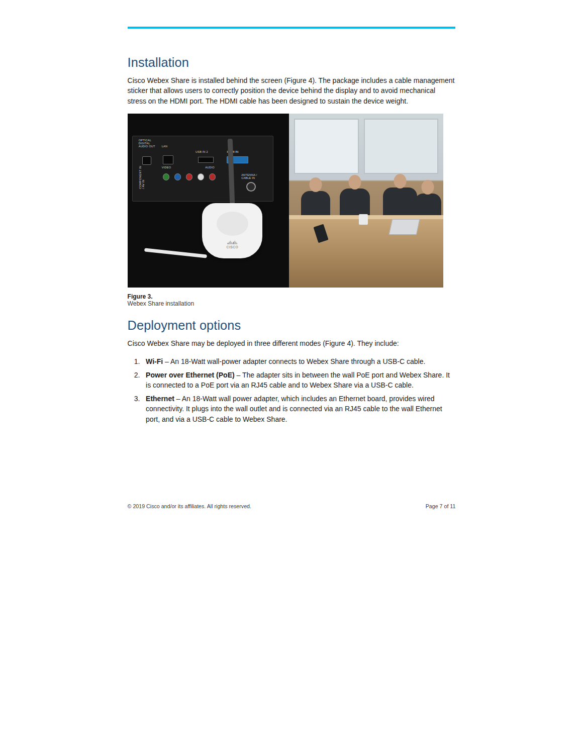Installation
Cisco Webex Share is installed behind the screen (Figure 4). The package includes a cable management sticker that allows users to correctly position the device behind the display and to avoid mechanical stress on the HDMI port. The HDMI cable has been designed to sustain the device weight.
OPTICAL
DIGITAL
AUDIO OUT LAN USB IN 2 HDMI IN VIDEO AUDIO COMPONENT IN
/ AV IN ANTENNA /
CABLE IN
CISCO
Figure 3. Webex Share installation
Deployment options
Cisco Webex Share may be deployed in three different modes (Figure 4). They include:
Wi-Fi – An 18-Watt wall-power adapter connects to Webex Share through a USB-C cable.
Power over Ethernet (PoE) – The adapter sits in between the wall PoE port and Webex Share. It is connected to a PoE port via an RJ45 cable and to Webex Share via a USB-C cable.
Ethernet – An 18-Watt wall power adapter, which includes an Ethernet board, provides wired connectivity. It plugs into the wall outlet and is connected via an RJ45 cable to the wall Ethernet port, and via a USB-C cable to Webex Share.
© 2019 Cisco and/or its affiliates. All rights reserved. Page 7 of 11